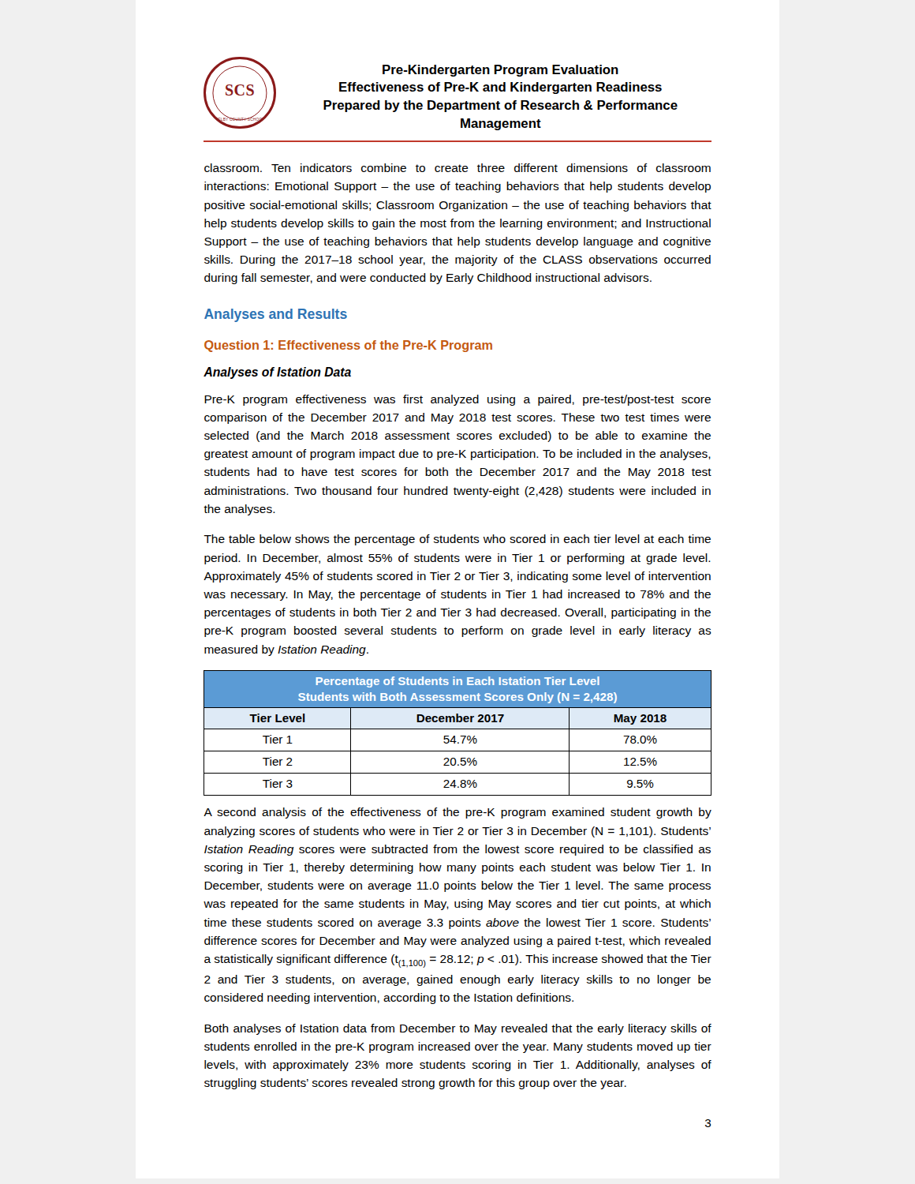SCS
SHELBY COUNTY SCHOOLS
Pre-Kindergarten Program Evaluation
Effectiveness of Pre-K and Kindergarten Readiness
Prepared by the Department of Research & Performance Management
classroom. Ten indicators combine to create three different dimensions of classroom interactions: Emotional Support – the use of teaching behaviors that help students develop positive social-emotional skills; Classroom Organization – the use of teaching behaviors that help students develop skills to gain the most from the learning environment; and Instructional Support – the use of teaching behaviors that help students develop language and cognitive skills. During the 2017–18 school year, the majority of the CLASS observations occurred during fall semester, and were conducted by Early Childhood instructional advisors.
Analyses and Results
Question 1: Effectiveness of the Pre-K Program
Analyses of Istation Data
Pre-K program effectiveness was first analyzed using a paired, pre-test/post-test score comparison of the December 2017 and May 2018 test scores. These two test times were selected (and the March 2018 assessment scores excluded) to be able to examine the greatest amount of program impact due to pre-K participation. To be included in the analyses, students had to have test scores for both the December 2017 and the May 2018 test administrations. Two thousand four hundred twenty-eight (2,428) students were included in the analyses.
The table below shows the percentage of students who scored in each tier level at each time period. In December, almost 55% of students were in Tier 1 or performing at grade level. Approximately 45% of students scored in Tier 2 or Tier 3, indicating some level of intervention was necessary. In May, the percentage of students in Tier 1 had increased to 78% and the percentages of students in both Tier 2 and Tier 3 had decreased. Overall, participating in the pre-K program boosted several students to perform on grade level in early literacy as measured by Istation Reading.
| Percentage of Students in Each Istation Tier Level Students with Both Assessment Scores Only (N = 2,428) |
| --- |
| Tier Level | December 2017 | May 2018 |
| Tier 1 | 54.7% | 78.0% |
| Tier 2 | 20.5% | 12.5% |
| Tier 3 | 24.8% | 9.5% |
A second analysis of the effectiveness of the pre-K program examined student growth by analyzing scores of students who were in Tier 2 or Tier 3 in December (N = 1,101). Students’ Istation Reading scores were subtracted from the lowest score required to be classified as scoring in Tier 1, thereby determining how many points each student was below Tier 1. In December, students were on average 11.0 points below the Tier 1 level. The same process was repeated for the same students in May, using May scores and tier cut points, at which time these students scored on average 3.3 points above the lowest Tier 1 score. Students’ difference scores for December and May were analyzed using a paired t-test, which revealed a statistically significant difference (t(1,100) = 28.12; p < .01). This increase showed that the Tier 2 and Tier 3 students, on average, gained enough early literacy skills to no longer be considered needing intervention, according to the Istation definitions.
Both analyses of Istation data from December to May revealed that the early literacy skills of students enrolled in the pre-K program increased over the year. Many students moved up tier levels, with approximately 23% more students scoring in Tier 1. Additionally, analyses of struggling students’ scores revealed strong growth for this group over the year.
3